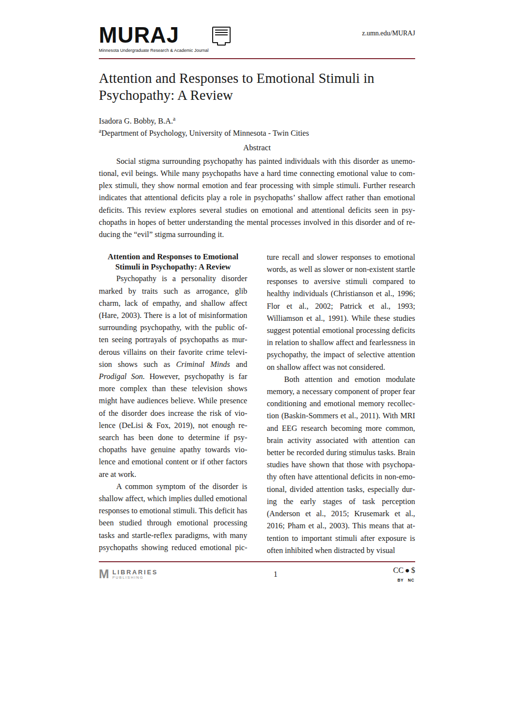MURAJ
Minnesota Undergraduate Research & Academic Journal
z.umn.edu/MURAJ
Attention and Responses to Emotional Stimuli in Psychopathy: A Review
Isadora G. Bobby, B.A.a
aDepartment of Psychology, University of Minnesota - Twin Cities
Abstract
Social stigma surrounding psychopathy has painted individuals with this disorder as unemotional, evil beings. While many psychopaths have a hard time connecting emotional value to complex stimuli, they show normal emotion and fear processing with simple stimuli. Further research indicates that attentional deficits play a role in psychopaths’ shallow affect rather than emotional deficits. This review explores several studies on emotional and attentional deficits seen in psychopaths in hopes of better understanding the mental processes involved in this disorder and of reducing the “evil” stigma surrounding it.
Attention and Responses to Emotional Stimuli in Psychopathy: A Review
Psychopathy is a personality disorder marked by traits such as arrogance, glib charm, lack of empathy, and shallow affect (Hare, 2003). There is a lot of misinformation surrounding psychopathy, with the public often seeing portrayals of psychopaths as murderous villains on their favorite crime television shows such as Criminal Minds and Prodigal Son. However, psychopathy is far more complex than these television shows might have audiences believe. While presence of the disorder does increase the risk of violence (DeLisi & Fox, 2019), not enough research has been done to determine if psychopaths have genuine apathy towards violence and emotional content or if other factors are at work.
A common symptom of the disorder is shallow affect, which implies dulled emotional responses to emotional stimuli. This deficit has been studied through emotional processing tasks and startle-reflex paradigms, with many psychopaths showing reduced emotional picture recall and slower responses to emotional words, as well as slower or non-existent startle responses to aversive stimuli compared to healthy individuals (Christianson et al., 1996; Flor et al., 2002; Patrick et al., 1993; Williamson et al., 1991). While these studies suggest potential emotional processing deficits in relation to shallow affect and fearlessness in psychopathy, the impact of selective attention on shallow affect was not considered.
Both attention and emotion modulate memory, a necessary component of proper fear conditioning and emotional memory recollection (Baskin-Sommers et al., 2011). With MRI and EEG research becoming more common, brain activity associated with attention can better be recorded during stimulus tasks. Brain studies have shown that those with psychopathy often have attentional deficits in non-emotional, divided attention tasks, especially during the early stages of task perception (Anderson et al., 2015; Krusemark et al., 2016; Pham et al., 2003). This means that attention to important stimuli after exposure is often inhibited when distracted by visual
M
LIBRARIES
PUBLISHING
1
CC
●
$
BY NC